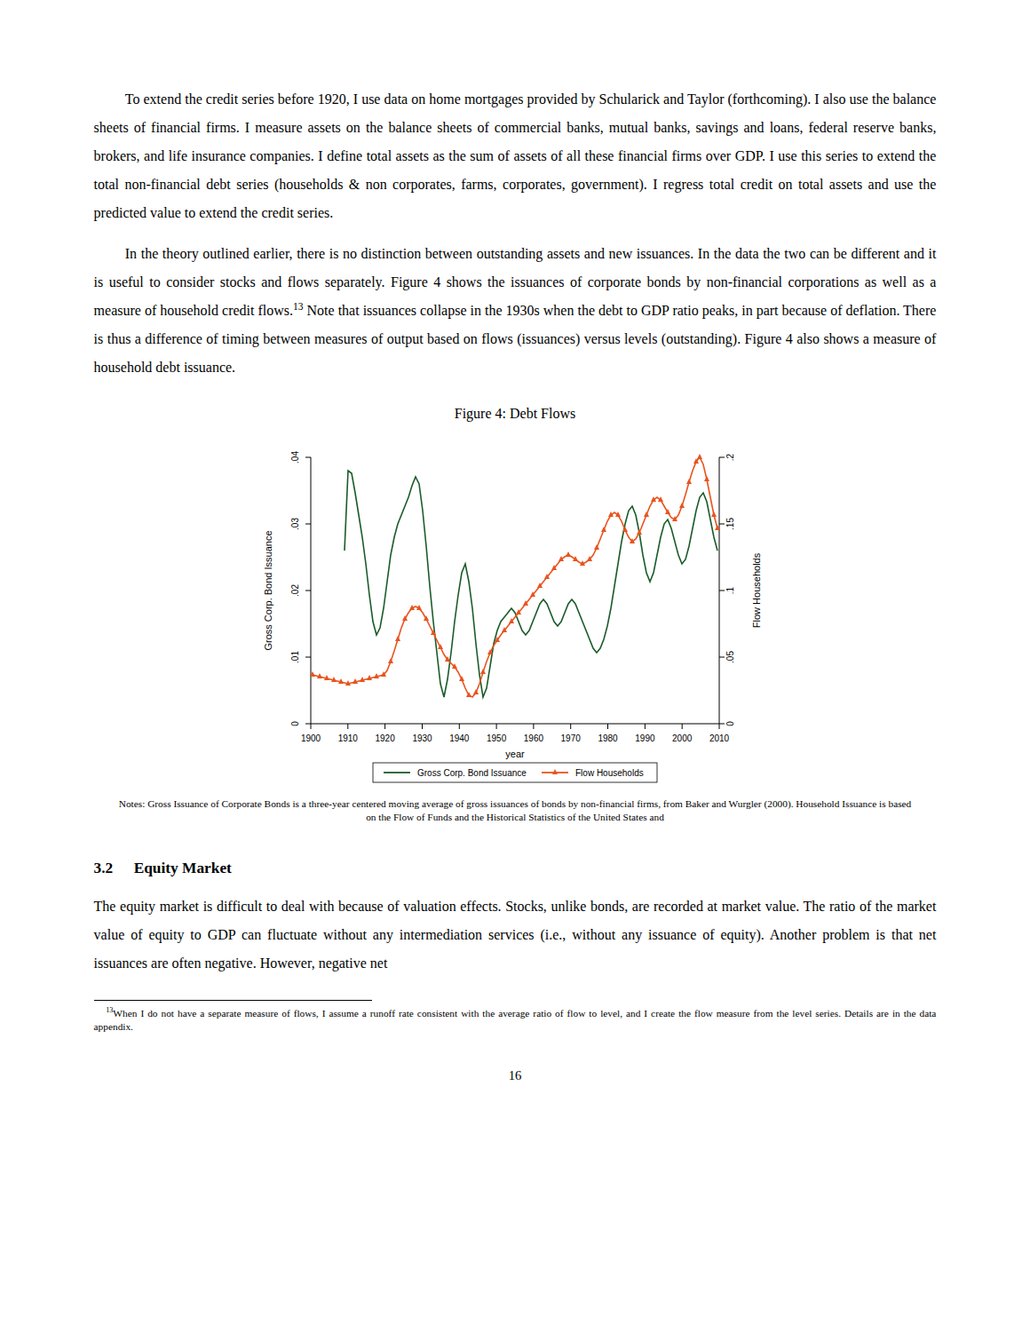To extend the credit series before 1920, I use data on home mortgages provided by Schularick and Taylor (forthcoming). I also use the balance sheets of financial firms. I measure assets on the balance sheets of commercial banks, mutual banks, savings and loans, federal reserve banks, brokers, and life insurance companies. I define total assets as the sum of assets of all these financial firms over GDP. I use this series to extend the total non-financial debt series (households & non corporates, farms, corporates, government). I regress total credit on total assets and use the predicted value to extend the credit series.
In the theory outlined earlier, there is no distinction between outstanding assets and new issuances. In the data the two can be different and it is useful to consider stocks and flows separately. Figure 4 shows the issuances of corporate bonds by non-financial corporations as well as a measure of household credit flows.13 Note that issuances collapse in the 1930s when the debt to GDP ratio peaks, in part because of deflation. There is thus a difference of timing between measures of output based on flows (issuances) versus levels (outstanding). Figure 4 also shows a measure of household debt issuance.
Figure 4: Debt Flows
0 .01 .02 .03 .04 Gross Corp. Bond Issuance 0 .05 .1 .15 .2 Flow Households 1900 1910 1920 1930 1940 1950 1960 1970 1980 1990 2000 2010 year Gross Corp. Bond Issuance Flow Households
Notes: Gross Issuance of Corporate Bonds is a three-year centered moving average of gross issuances of bonds by non-financial firms, from Baker and Wurgler (2000). Household Issuance is based on the Flow of Funds and the Historical Statistics of the United States and
3.2 Equity Market
The equity market is difficult to deal with because of valuation effects. Stocks, unlike bonds, are recorded at market value. The ratio of the market value of equity to GDP can fluctuate without any intermediation services (i.e., without any issuance of equity). Another problem is that net issuances are often negative. However, negative net
13When I do not have a separate measure of flows, I assume a runoff rate consistent with the average ratio of flow to level, and I create the flow measure from the level series. Details are in the data appendix.
16